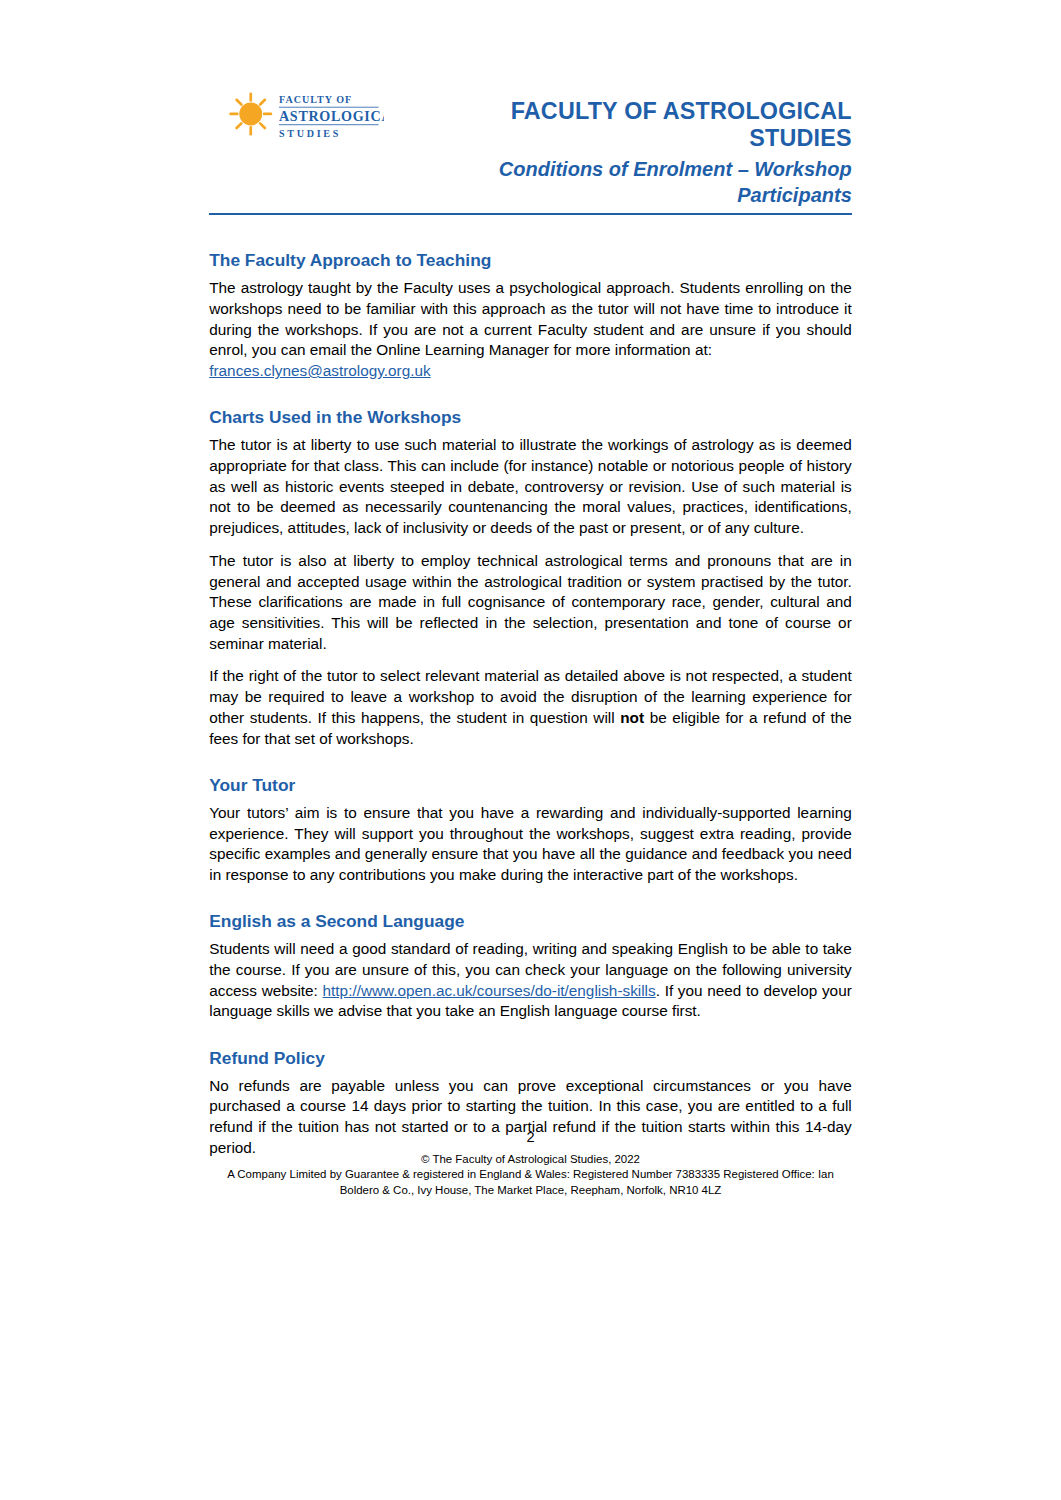FACULTY OF ASTROLOGICAL STUDIES
FACULTY OF ASTROLOGICAL STUDIES
Conditions of Enrolment – Workshop Participants
The Faculty Approach to Teaching
The astrology taught by the Faculty uses a psychological approach. Students enrolling on the workshops need to be familiar with this approach as the tutor will not have time to introduce it during the workshops. If you are not a current Faculty student and are unsure if you should enrol, you can email the Online Learning Manager for more information at:
frances.clynes@astrology.org.uk
Charts Used in the Workshops
The tutor is at liberty to use such material to illustrate the workings of astrology as is deemed appropriate for that class. This can include (for instance) notable or notorious people of history as well as historic events steeped in debate, controversy or revision. Use of such material is not to be deemed as necessarily countenancing the moral values, practices, identifications, prejudices, attitudes, lack of inclusivity or deeds of the past or present, or of any culture.
The tutor is also at liberty to employ technical astrological terms and pronouns that are in general and accepted usage within the astrological tradition or system practised by the tutor. These clarifications are made in full cognisance of contemporary race, gender, cultural and age sensitivities. This will be reflected in the selection, presentation and tone of course or seminar material.
If the right of the tutor to select relevant material as detailed above is not respected, a student may be required to leave a workshop to avoid the disruption of the learning experience for other students. If this happens, the student in question will not be eligible for a refund of the fees for that set of workshops.
Your Tutor
Your tutors’ aim is to ensure that you have a rewarding and individually-supported learning experience. They will support you throughout the workshops, suggest extra reading, provide specific examples and generally ensure that you have all the guidance and feedback you need in response to any contributions you make during the interactive part of the workshops.
English as a Second Language
Students will need a good standard of reading, writing and speaking English to be able to take the course. If you are unsure of this, you can check your language on the following university access website: http://www.open.ac.uk/courses/do-it/english-skills. If you need to develop your language skills we advise that you take an English language course first.
Refund Policy
No refunds are payable unless you can prove exceptional circumstances or you have purchased a course 14 days prior to starting the tuition. In this case, you are entitled to a full refund if the tuition has not started or to a partial refund if the tuition starts within this 14-day period.
2
© The Faculty of Astrological Studies, 2022
A Company Limited by Guarantee & registered in England & Wales: Registered Number 7383335 Registered Office: Ian Boldero & Co., Ivy House, The Market Place, Reepham, Norfolk, NR10 4LZ